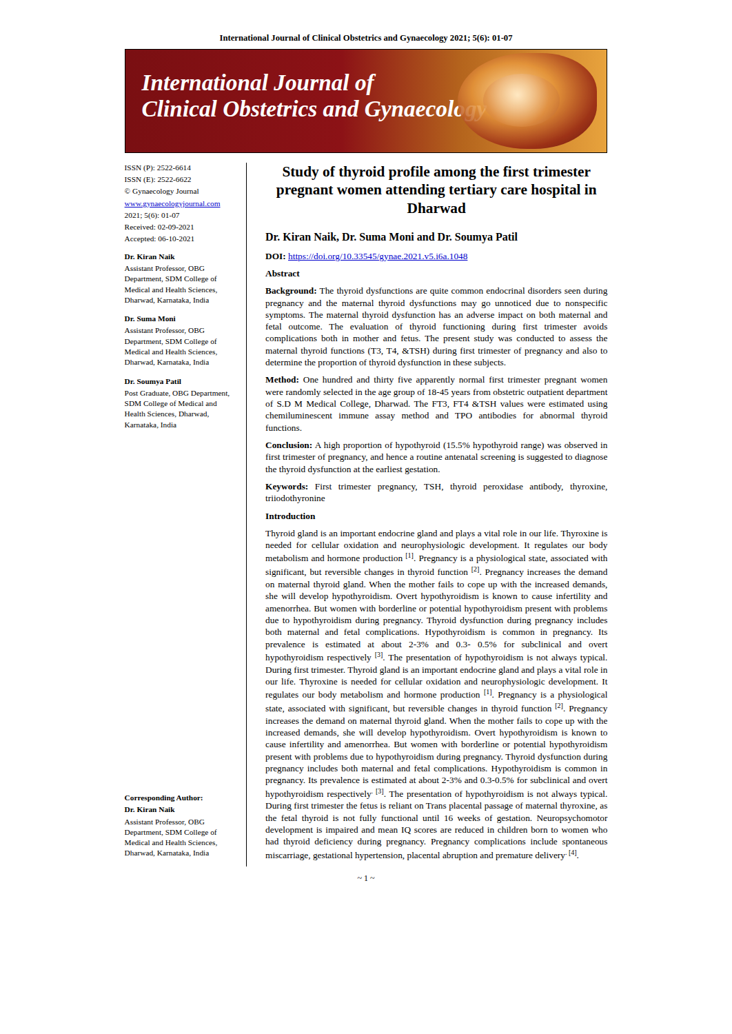International Journal of Clinical Obstetrics and Gynaecology 2021; 5(6): 01-07
International Journal of
Clinical Obstetrics and Gynaecology
ISSN (P): 2522-6614
ISSN (E): 2522-6622
© Gynaecology Journal
www.gynaecologyjournal.com
2021; 5(6): 01-07
Received: 02-09-2021
Accepted: 06-10-2021
Dr. Kiran Naik
Assistant Professor, OBG Department, SDM College of Medical and Health Sciences, Dharwad, Karnataka, India
Dr. Suma Moni
Assistant Professor, OBG Department, SDM College of Medical and Health Sciences, Dharwad, Karnataka, India
Dr. Soumya Patil
Post Graduate, OBG Department, SDM College of Medical and Health Sciences, Dharwad, Karnataka, India
Corresponding Author:
Dr. Kiran Naik
Assistant Professor, OBG Department, SDM College of Medical and Health Sciences, Dharwad, Karnataka, India
Study of thyroid profile among the first trimester pregnant women attending tertiary care hospital in Dharwad
Dr. Kiran Naik, Dr. Suma Moni and Dr. Soumya Patil
DOI: https://doi.org/10.33545/gynae.2021.v5.i6a.1048
Abstract
Background: The thyroid dysfunctions are quite common endocrinal disorders seen during pregnancy and the maternal thyroid dysfunctions may go unnoticed due to nonspecific symptoms. The maternal thyroid dysfunction has an adverse impact on both maternal and fetal outcome. The evaluation of thyroid functioning during first trimester avoids complications both in mother and fetus. The present study was conducted to assess the maternal thyroid functions (T3, T4, &TSH) during first trimester of pregnancy and also to determine the proportion of thyroid dysfunction in these subjects.
Method: One hundred and thirty five apparently normal first trimester pregnant women were randomly selected in the age group of 18-45 years from obstetric outpatient department of S.D M Medical College, Dharwad. The FT3, FT4 &TSH values were estimated using chemiluminescent immune assay method and TPO antibodies for abnormal thyroid functions.
Conclusion: A high proportion of hypothyroid (15.5% hypothyroid range) was observed in first trimester of pregnancy, and hence a routine antenatal screening is suggested to diagnose the thyroid dysfunction at the earliest gestation.
Keywords: First trimester pregnancy, TSH, thyroid peroxidase antibody, thyroxine, triiodothyronine
Introduction
Thyroid gland is an important endocrine gland and plays a vital role in our life. Thyroxine is needed for cellular oxidation and neurophysiologic development. It regulates our body metabolism and hormone production [1]. Pregnancy is a physiological state, associated with significant, but reversible changes in thyroid function [2]. Pregnancy increases the demand on maternal thyroid gland. When the mother fails to cope up with the increased demands, she will develop hypothyroidism. Overt hypothyroidism is known to cause infertility and amenorrhea. But women with borderline or potential hypothyroidism present with problems due to hypothyroidism during pregnancy. Thyroid dysfunction during pregnancy includes both maternal and fetal complications. Hypothyroidism is common in pregnancy. Its prevalence is estimated at about 2-3% and 0.3- 0.5% for subclinical and overt hypothyroidism respectively [3]. The presentation of hypothyroidism is not always typical. During first trimester. Thyroid gland is an important endocrine gland and plays a vital role in our life. Thyroxine is needed for cellular oxidation and neurophysiologic development. It regulates our body metabolism and hormone production [1]. Pregnancy is a physiological state, associated with significant, but reversible changes in thyroid function [2]. Pregnancy increases the demand on maternal thyroid gland. When the mother fails to cope up with the increased demands, she will develop hypothyroidism. Overt hypothyroidism is known to cause infertility and amenorrhea. But women with borderline or potential hypothyroidism present with problems due to hypothyroidism during pregnancy. Thyroid dysfunction during pregnancy includes both maternal and fetal complications. Hypothyroidism is common in pregnancy. Its prevalence is estimated at about 2-3% and 0.3-0.5% for subclinical and overt hypothyroidism respectively. [3]. The presentation of hypothyroidism is not always typical. During first trimester the fetus is reliant on Trans placental passage of maternal thyroxine, as the fetal thyroid is not fully functional until 16 weeks of gestation. Neuropsychomotor development is impaired and mean IQ scores are reduced in children born to women who had thyroid deficiency during pregnancy. Pregnancy complications include spontaneous miscarriage, gestational hypertension, placental abruption and premature delivery. [4].
~ 1 ~